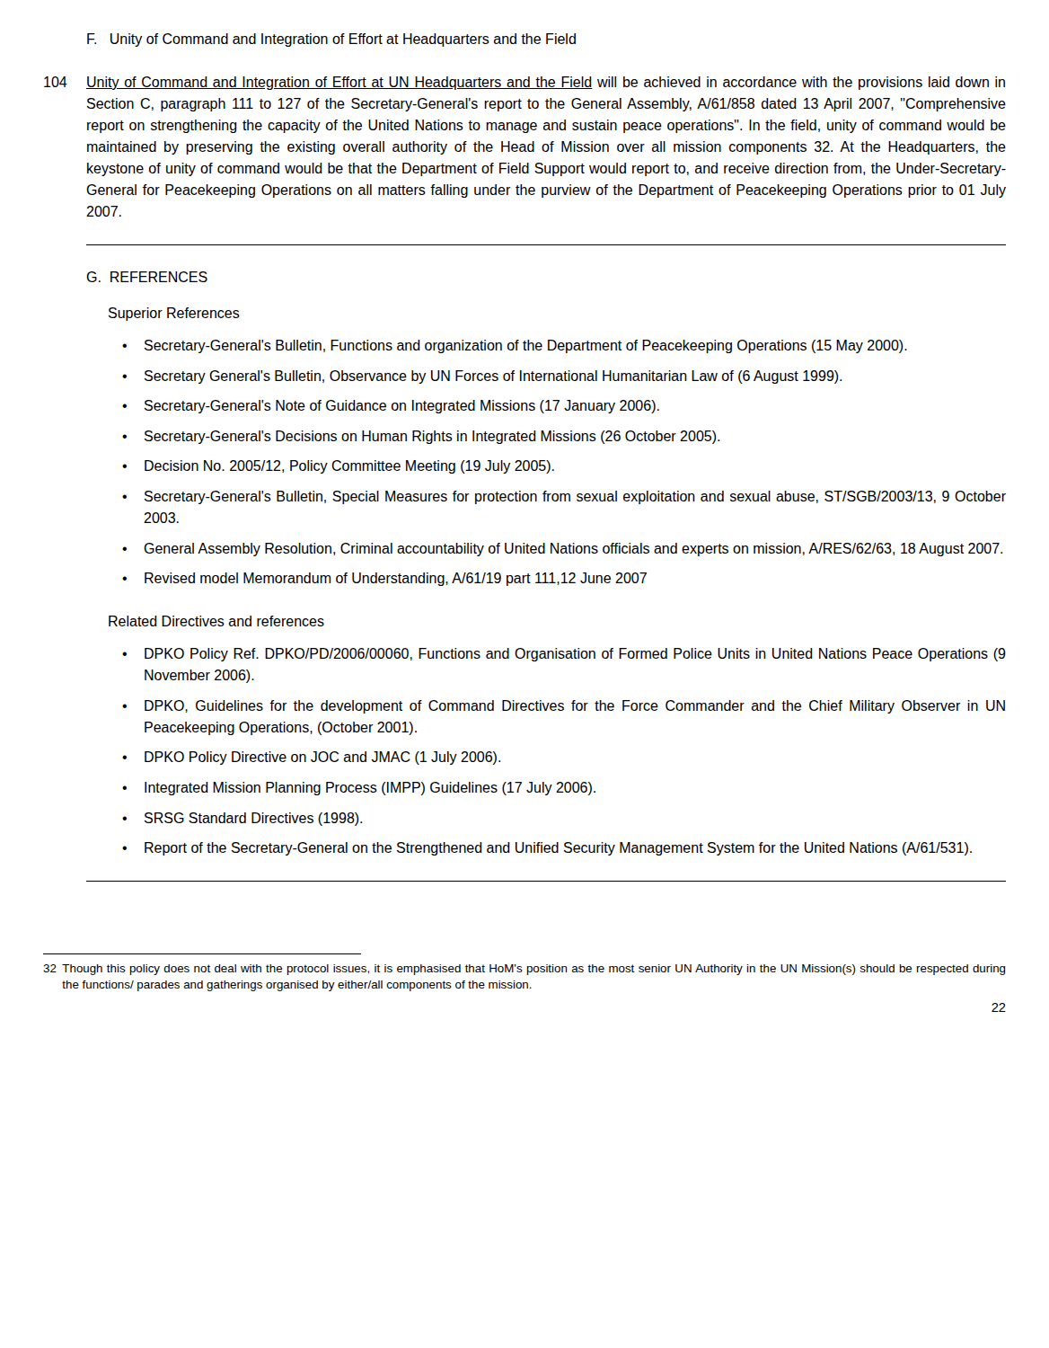F. Unity of Command and Integration of Effort at Headquarters and the Field
104
Unity of Command and Integration of Effort at UN Headquarters and the Field will be achieved in accordance with the provisions laid down in Section C, paragraph 111 to 127 of the Secretary-General's report to the General Assembly, A/61/858 dated 13 April 2007, "Comprehensive report on strengthening the capacity of the United Nations to manage and sustain peace operations". In the field, unity of command would be maintained by preserving the existing overall authority of the Head of Mission over all mission components 32. At the Headquarters, the keystone of unity of command would be that the Department of Field Support would report to, and receive direction from, the Under-Secretary-General for Peacekeeping Operations on all matters falling under the purview of the Department of Peacekeeping Operations prior to 01 July 2007.
G. REFERENCES
Superior References
Secretary-General's Bulletin, Functions and organization of the Department of Peacekeeping Operations (15 May 2000).
Secretary General's Bulletin, Observance by UN Forces of International Humanitarian Law of (6 August 1999).
Secretary-General's Note of Guidance on Integrated Missions (17 January 2006).
Secretary-General's Decisions on Human Rights in Integrated Missions (26 October 2005).
Decision No. 2005/12, Policy Committee Meeting (19 July 2005).
Secretary-General's Bulletin, Special Measures for protection from sexual exploitation and sexual abuse, ST/SGB/2003/13, 9 October 2003.
General Assembly Resolution, Criminal accountability of United Nations officials and experts on mission, A/RES/62/63, 18 August 2007.
Revised model Memorandum of Understanding, A/61/19 part 111,12 June 2007
Related Directives and references
DPKO Policy Ref. DPKO/PD/2006/00060, Functions and Organisation of Formed Police Units in United Nations Peace Operations (9 November 2006).
DPKO, Guidelines for the development of Command Directives for the Force Commander and the Chief Military Observer in UN Peacekeeping Operations, (October 2001).
DPKO Policy Directive on JOC and JMAC (1 July 2006).
Integrated Mission Planning Process (IMPP) Guidelines (17 July 2006).
SRSG Standard Directives (1998).
Report of the Secretary-General on the Strengthened and Unified Security Management System for the United Nations (A/61/531).
32
Though this policy does not deal with the protocol issues, it is emphasised that HoM's position as the most senior UN Authority in the UN Mission(s) should be respected during the functions/ parades and gatherings organised by either/all components of the mission.
22